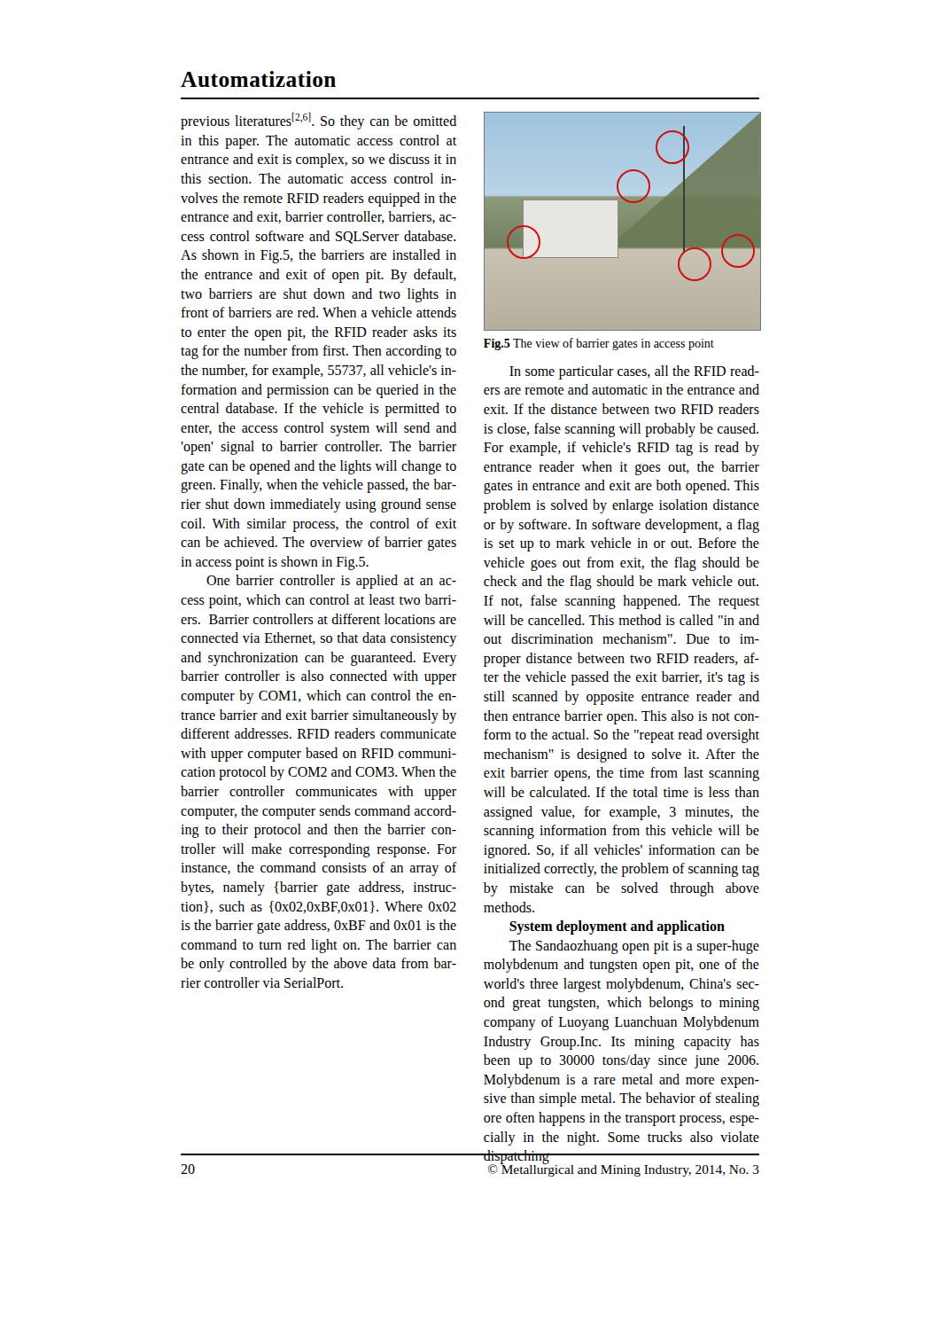Automatization
previous literatures[2,6]. So they can be omitted in this paper. The automatic access control at entrance and exit is complex, so we discuss it in this section. The automatic access control involves the remote RFID readers equipped in the entrance and exit, barrier controller, barriers, access control software and SQLServer database. As shown in Fig.5, the barriers are installed in the entrance and exit of open pit. By default, two barriers are shut down and two lights in front of barriers are red. When a vehicle attends to enter the open pit, the RFID reader asks its tag for the number from first. Then according to the number, for example, 55737, all vehicle's information and permission can be queried in the central database. If the vehicle is permitted to enter, the access control system will send and 'open' signal to barrier controller. The barrier gate can be opened and the lights will change to green. Finally, when the vehicle passed, the barrier shut down immediately using ground sense coil. With similar process, the control of exit can be achieved. The overview of barrier gates in access point is shown in Fig.5.
One barrier controller is applied at an access point, which can control at least two barriers. Barrier controllers at different locations are connected via Ethernet, so that data consistency and synchronization can be guaranteed. Every barrier controller is also connected with upper computer by COM1, which can control the entrance barrier and exit barrier simultaneously by different addresses. RFID readers communicate with upper computer based on RFID communication protocol by COM2 and COM3. When the barrier controller communicates with upper computer, the computer sends command according to their protocol and then the barrier controller will make corresponding response. For instance, the command consists of an array of bytes, namely {barrier gate address, instruction}, such as {0x02,0xBF,0x01}. Where 0x02 is the barrier gate address, 0xBF and 0x01 is the command to turn red light on. The barrier can be only controlled by the above data from barrier controller via SerialPort.
Fig.5 The view of barrier gates in access point
In some particular cases, all the RFID readers are remote and automatic in the entrance and exit. If the distance between two RFID readers is close, false scanning will probably be caused. For example, if vehicle's RFID tag is read by entrance reader when it goes out, the barrier gates in entrance and exit are both opened. This problem is solved by enlarge isolation distance or by software. In software development, a flag is set up to mark vehicle in or out. Before the vehicle goes out from exit, the flag should be check and the flag should be mark vehicle out. If not, false scanning happened. The request will be cancelled. This method is called "in and out discrimination mechanism". Due to improper distance between two RFID readers, after the vehicle passed the exit barrier, it's tag is still scanned by opposite entrance reader and then entrance barrier open. This also is not conform to the actual. So the "repeat read oversight mechanism" is designed to solve it. After the exit barrier opens, the time from last scanning will be calculated. If the total time is less than assigned value, for example, 3 minutes, the scanning information from this vehicle will be ignored. So, if all vehicles' information can be initialized correctly, the problem of scanning tag by mistake can be solved through above methods.
System deployment and application
The Sandaozhuang open pit is a super-huge molybdenum and tungsten open pit, one of the world's three largest molybdenum, China's second great tungsten, which belongs to mining company of Luoyang Luanchuan Molybdenum Industry Group.Inc. Its mining capacity has been up to 30000 tons/day since june 2006. Molybdenum is a rare metal and more expensive than simple metal. The behavior of stealing ore often happens in the transport process, especially in the night. Some trucks also violate dispatching
20 © Metallurgical and Mining Industry, 2014, No. 3